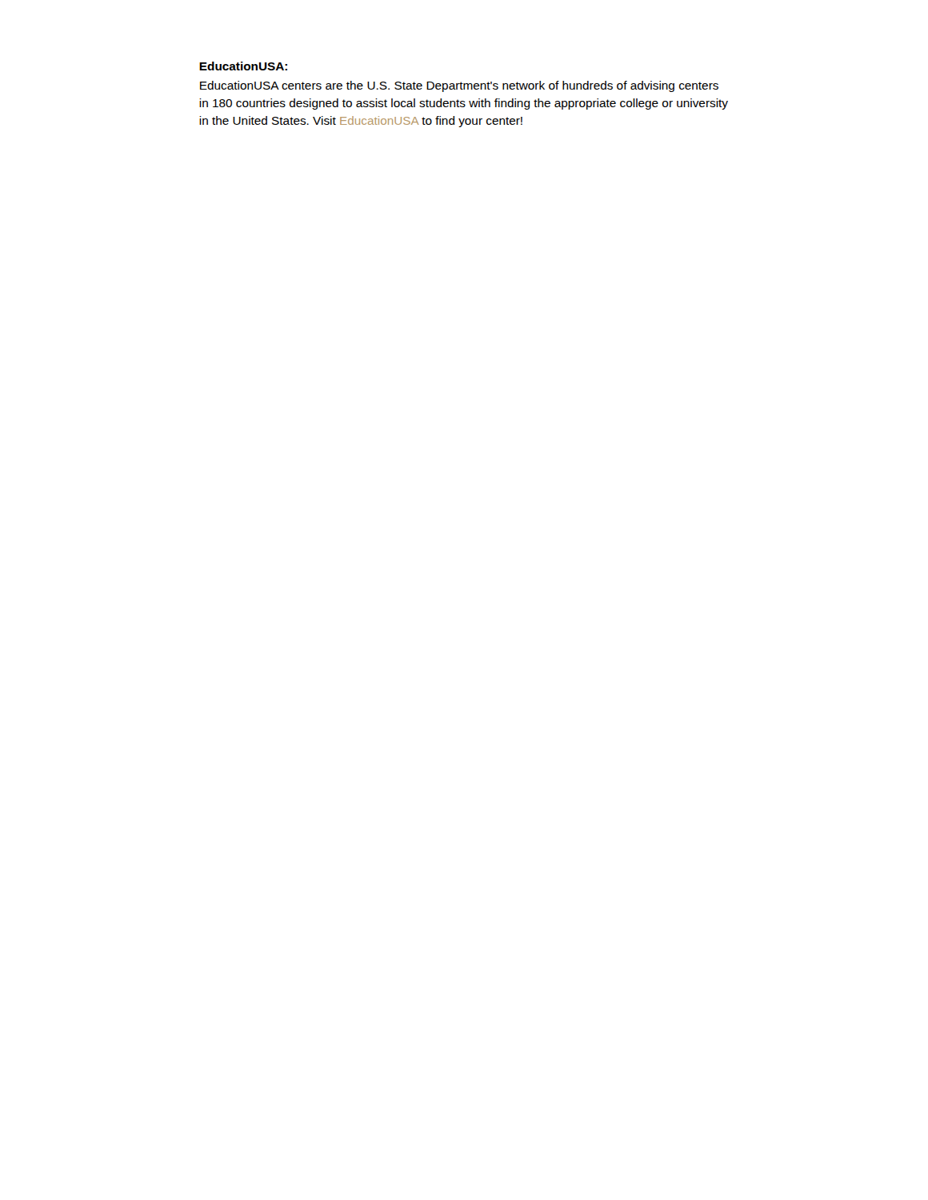EducationUSA:
EducationUSA centers are the U.S. State Department's network of hundreds of advising centers in 180 countries designed to assist local students with finding the appropriate college or university in the United States. Visit EducationUSA to find your center!